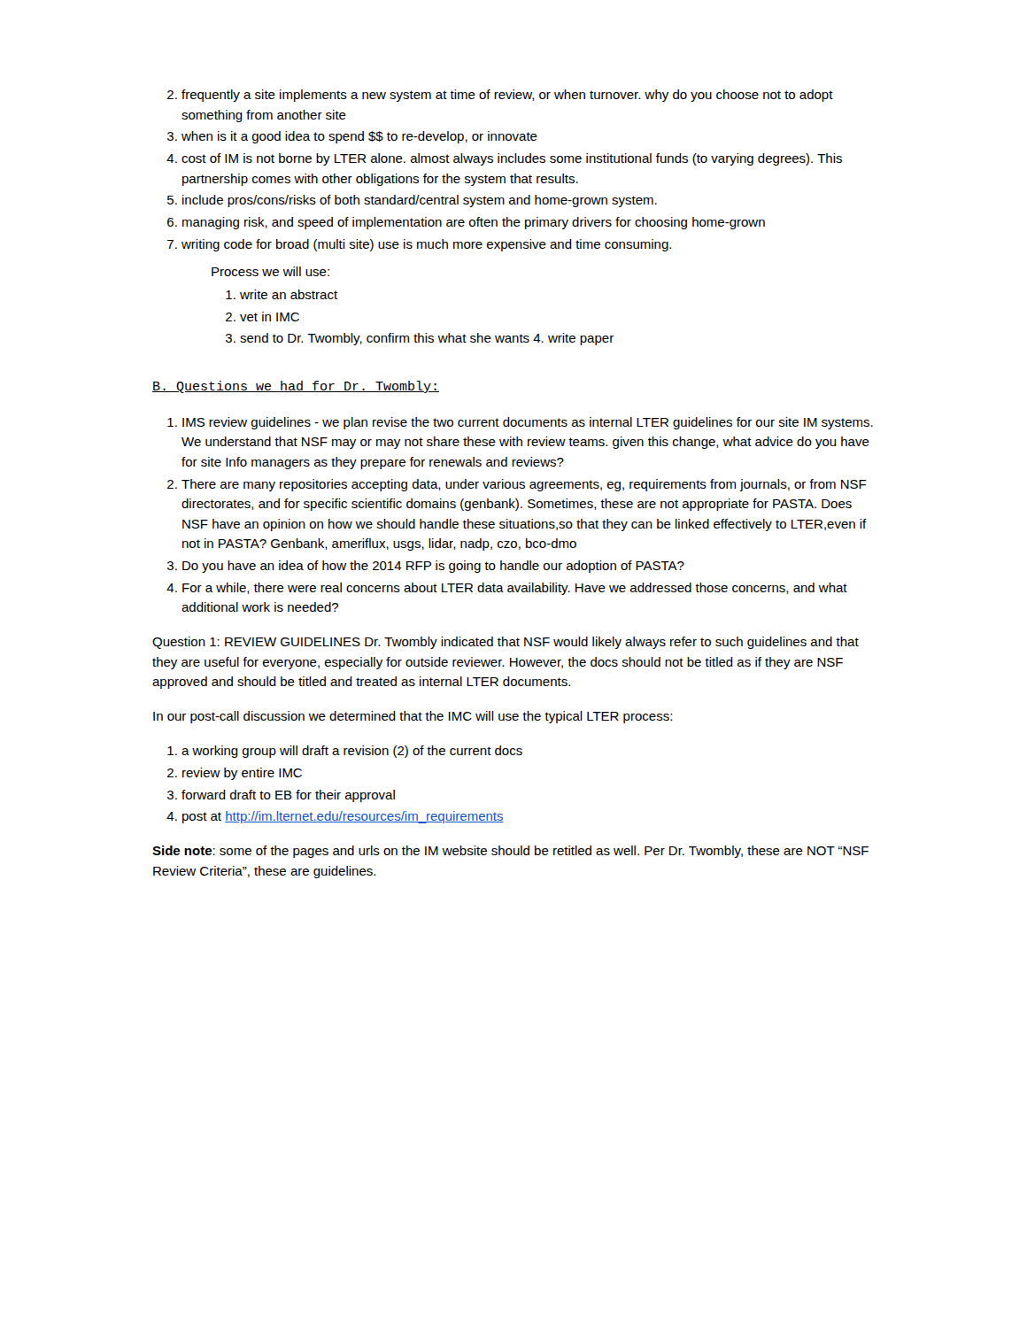frequently a site implements a new system at time of review, or when turnover. why do you choose not to adopt something from another site
when is it a good idea to spend $$ to re-develop, or innovate
cost of IM is not borne by LTER alone. almost always includes some institutional funds (to varying degrees). This partnership comes with other obligations for the system that results.
include pros/cons/risks of both standard/central system and home-grown system.
managing risk, and speed of implementation are often the primary drivers for choosing home-grown
writing code for broad (multi site) use is much more expensive and time consuming.
Process we will use:
write an abstract
vet in IMC
send to Dr. Twombly, confirm this what she wants 4. write paper
B. Questions we had for Dr. Twombly:
IMS review guidelines - we plan revise the two current documents as internal LTER guidelines for our site IM systems. We understand that NSF may or may not share these with review teams. given this change, what advice do you have for site Info managers as they prepare for renewals and reviews?
There are many repositories accepting data, under various agreements, eg, requirements from journals, or from NSF directorates, and for specific scientific domains (genbank). Sometimes, these are not appropriate for PASTA. Does NSF have an opinion on how we should handle these situations,so that they can be linked effectively to LTER,even if not in PASTA? Genbank, ameriflux, usgs, lidar, nadp, czo, bco-dmo
Do you have an idea of how the 2014 RFP is going to handle our adoption of PASTA?
For a while, there were real concerns about LTER data availability. Have we addressed those concerns, and what additional work is needed?
Question 1: REVIEW GUIDELINES Dr. Twombly indicated that NSF would likely always refer to such guidelines and that they are useful for everyone, especially for outside reviewer. However, the docs should not be titled as if they are NSF approved and should be titled and treated as internal LTER documents.
In our post-call discussion we determined that the IMC will use the typical LTER process:
a working group will draft a revision (2) of the current docs
review by entire IMC
forward draft to EB for their approval
post at http://im.lternet.edu/resources/im_requirements
Side note: some of the pages and urls on the IM website should be retitled as well. Per Dr. Twombly, these are NOT “NSF Review Criteria”, these are guidelines.